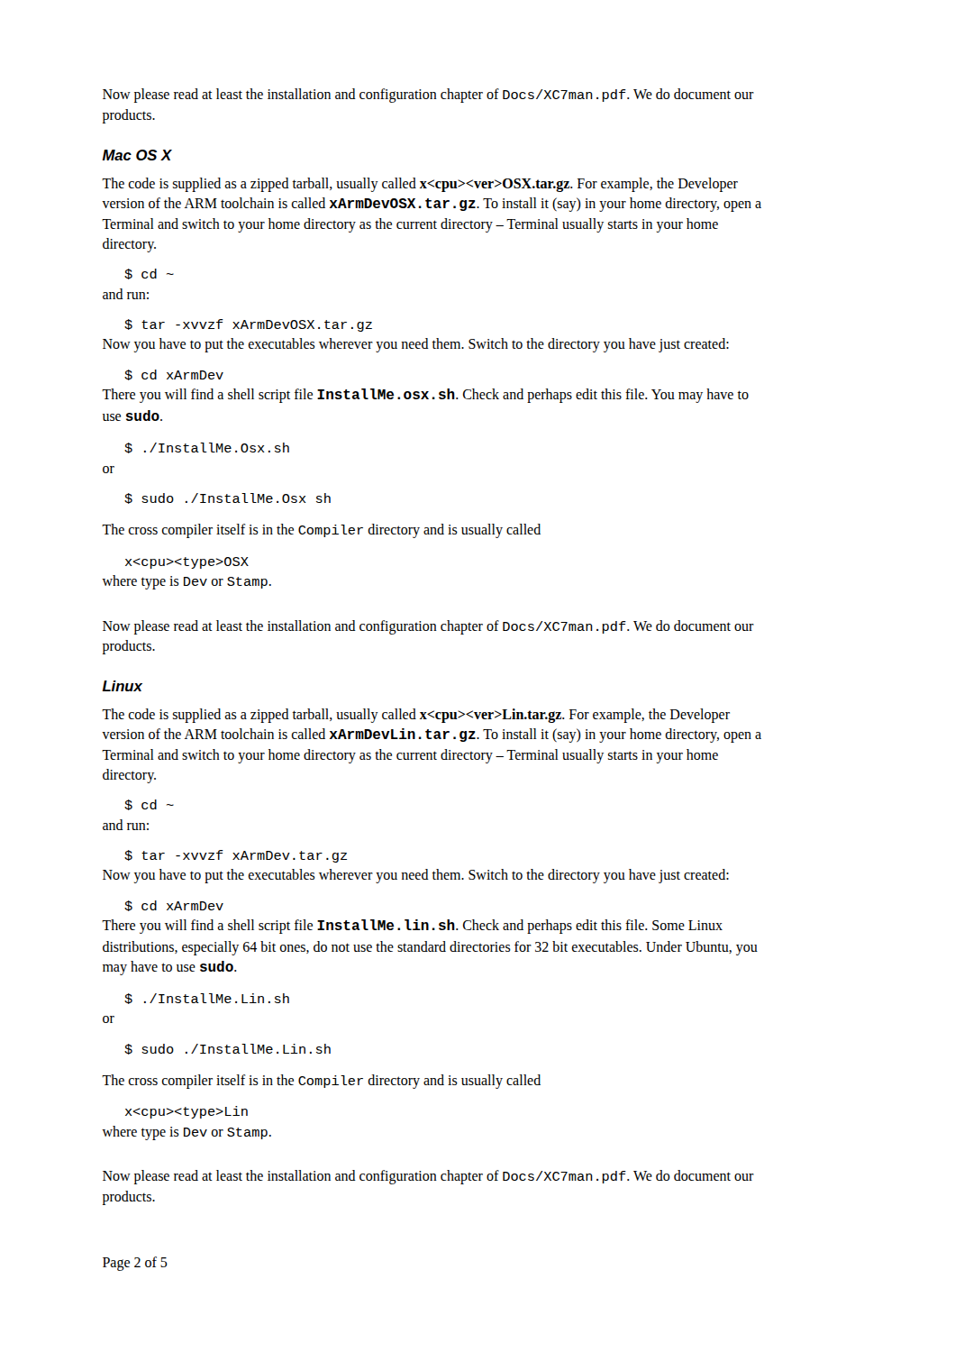Now please read at least the installation and configuration chapter of Docs/XC7man.pdf. We do document our products.
Mac OS X
The code is supplied as a zipped tarball, usually called x<cpu><ver>OSX.tar.gz. For example, the Developer version of the ARM toolchain is called xArmDevOSX.tar.gz. To install it (say) in your home directory, open a Terminal and switch to your home directory as the current directory – Terminal usually starts in your home directory.
$ cd ~
and run:
$ tar -xvvzf xArmDevOSX.tar.gz
Now you have to put the executables wherever you need them. Switch to the directory you have just created:
$ cd xArmDev
There you will find a shell script file InstallMe.osx.sh. Check and perhaps edit this file. You may have to use sudo.
$ ./InstallMe.Osx.sh
or
$ sudo ./InstallMe.Osx sh
The cross compiler itself is in the Compiler directory and is usually called
x<cpu><type>OSX
where type is Dev or Stamp.
Now please read at least the installation and configuration chapter of Docs/XC7man.pdf. We do document our products.
Linux
The code is supplied as a zipped tarball, usually called x<cpu><ver>Lin.tar.gz. For example, the Developer version of the ARM toolchain is called xArmDevLin.tar.gz. To install it (say) in your home directory, open a Terminal and switch to your home directory as the current directory – Terminal usually starts in your home directory.
$ cd ~
and run:
$ tar -xvvzf xArmDev.tar.gz
Now you have to put the executables wherever you need them. Switch to the directory you have just created:
$ cd xArmDev
There you will find a shell script file InstallMe.lin.sh. Check and perhaps edit this file. Some Linux distributions, especially 64 bit ones, do not use the standard directories for 32 bit executables. Under Ubuntu, you may have to use sudo.
$ ./InstallMe.Lin.sh
or
$ sudo ./InstallMe.Lin.sh
The cross compiler itself is in the Compiler directory and is usually called
x<cpu><type>Lin
where type is Dev or Stamp.
Now please read at least the installation and configuration chapter of Docs/XC7man.pdf. We do document our products.
Page 2 of 5